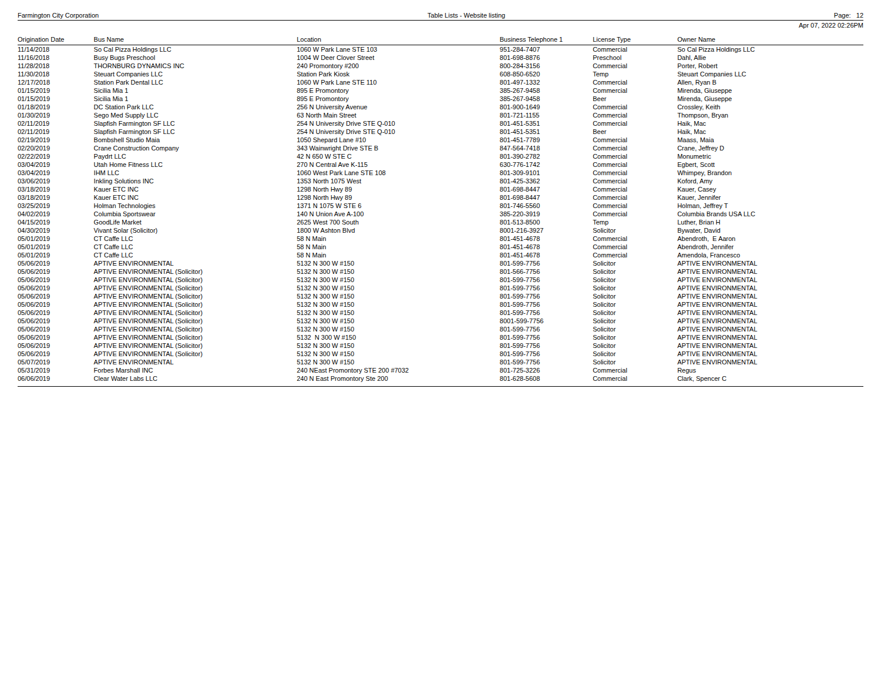Farmington City Corporation
Page: 12
Table Lists - Website listing
Apr 07, 2022 02:26PM
| Origination Date | Bus Name | Location | Business Telephone 1 | License Type | Owner Name |
| --- | --- | --- | --- | --- | --- |
| 11/14/2018 | So Cal Pizza Holdings LLC | 1060 W Park Lane STE 103 | 951-284-7407 | Commercial | So Cal Pizza Holdings LLC |
| 11/16/2018 | Busy Bugs Preschool | 1004 W Deer Clover Street | 801-698-8876 | Preschool | Dahl, Allie |
| 11/28/2018 | THORNBURG DYNAMICS INC | 240 Promontory #200 | 800-284-3156 | Commercial | Porter, Robert |
| 11/30/2018 | Steuart Companies LLC | Station Park Kiosk | 608-850-6520 | Temp | Steuart Companies LLC |
| 12/17/2018 | Station Park Dental LLC | 1060 W Park Lane STE 110 | 801-497-1332 | Commercial | Allen, Ryan B |
| 01/15/2019 | Sicilia Mia 1 | 895 E Promontory | 385-267-9458 | Commercial | Mirenda, Giuseppe |
| 01/15/2019 | Sicilia Mia 1 | 895 E Promontory | 385-267-9458 | Beer | Mirenda, Giuseppe |
| 01/18/2019 | DC Station Park LLC | 256 N University Avenue | 801-900-1649 | Commercial | Crossley, Keith |
| 01/30/2019 | Sego Med Supply LLC | 63 North Main Street | 801-721-1155 | Commercial | Thompson, Bryan |
| 02/11/2019 | Slapfish Farmington SF LLC | 254 N University Drive STE Q-010 | 801-451-5351 | Commercial | Haik, Mac |
| 02/11/2019 | Slapfish Farmington SF LLC | 254 N University Drive STE Q-010 | 801-451-5351 | Beer | Haik, Mac |
| 02/19/2019 | Bombshell Studio Maia | 1050 Shepard Lane #10 | 801-451-7789 | Commercial | Maass, Maia |
| 02/20/2019 | Crane Construction Company | 343 Wainwright Drive STE B | 847-564-7418 | Commercial | Crane, Jeffrey D |
| 02/22/2019 | Paydrt LLC | 42 N 650 W STE C | 801-390-2782 | Commercial | Monumetric |
| 03/04/2019 | Utah Home Fitness LLC | 270 N Central Ave K-115 | 630-776-1742 | Commercial | Egbert, Scott |
| 03/04/2019 | IHM LLC | 1060 West Park Lane STE 108 | 801-309-9101 | Commercial | Whimpey, Brandon |
| 03/06/2019 | Inkling Solutions INC | 1353 North 1075 West | 801-425-3362 | Commercial | Koford, Amy |
| 03/18/2019 | Kauer ETC INC | 1298 North Hwy 89 | 801-698-8447 | Commercial | Kauer, Casey |
| 03/18/2019 | Kauer ETC INC | 1298 North Hwy 89 | 801-698-8447 | Commercial | Kauer, Jennifer |
| 03/25/2019 | Holman Technologies | 1371 N 1075 W STE 6 | 801-746-5560 | Commercial | Holman, Jeffrey T |
| 04/02/2019 | Columbia Sportswear | 140 N Union Ave A-100 | 385-220-3919 | Commercial | Columbia Brands USA LLC |
| 04/15/2019 | GoodLife Market | 2625 West 700 South | 801-513-8500 | Temp | Luther, Brian H |
| 04/30/2019 | Vivant Solar (Solicitor) | 1800 W Ashton Blvd | 8001-216-3927 | Solicitor | Bywater, David |
| 05/01/2019 | CT Caffe LLC | 58 N Main | 801-451-4678 | Commercial | Abendroth, E Aaron |
| 05/01/2019 | CT Caffe LLC | 58 N Main | 801-451-4678 | Commercial | Abendroth, Jennifer |
| 05/01/2019 | CT Caffe LLC | 58 N Main | 801-451-4678 | Commercial | Amendola, Francesco |
| 05/06/2019 | APTIVE ENVIRONMENTAL | 5132 N 300 W #150 | 801-599-7756 | Solicitor | APTIVE ENVIRONMENTAL |
| 05/06/2019 | APTIVE ENVIRONMENTAL (Solicitor) | 5132 N 300 W #150 | 801-566-7756 | Solicitor | APTIVE ENVIRONMENTAL |
| 05/06/2019 | APTIVE ENVIRONMENTAL (Solicitor) | 5132 N 300 W #150 | 801-599-7756 | Solicitor | APTIVE ENVIRONMENTAL |
| 05/06/2019 | APTIVE ENVIRONMENTAL (Solicitor) | 5132 N 300 W #150 | 801-599-7756 | Solicitor | APTIVE ENVIRONMENTAL |
| 05/06/2019 | APTIVE ENVIRONMENTAL (Solicitor) | 5132 N 300 W #150 | 801-599-7756 | Solicitor | APTIVE ENVIRONMENTAL |
| 05/06/2019 | APTIVE ENVIRONMENTAL (Solicitor) | 5132 N 300 W #150 | 801-599-7756 | Solicitor | APTIVE ENVIRONMENTAL |
| 05/06/2019 | APTIVE ENVIRONMENTAL (Solicitor) | 5132 N 300 W #150 | 801-599-7756 | Solicitor | APTIVE ENVIRONMENTAL |
| 05/06/2019 | APTIVE ENVIRONMENTAL (Solicitor) | 5132 N 300 W #150 | 8001-599-7756 | Solicitor | APTIVE ENVIRONMENTAL |
| 05/06/2019 | APTIVE ENVIRONMENTAL (Solicitor) | 5132 N 300 W #150 | 801-599-7756 | Solicitor | APTIVE ENVIRONMENTAL |
| 05/06/2019 | APTIVE ENVIRONMENTAL (Solicitor) | 5132 N 300 W #150 | 801-599-7756 | Solicitor | APTIVE ENVIRONMENTAL |
| 05/06/2019 | APTIVE ENVIRONMENTAL (Solicitor) | 5132 N 300 W #150 | 801-599-7756 | Solicitor | APTIVE ENVIRONMENTAL |
| 05/06/2019 | APTIVE ENVIRONMENTAL (Solicitor) | 5132 N 300 W #150 | 801-599-7756 | Solicitor | APTIVE ENVIRONMENTAL |
| 05/07/2019 | APTIVE ENVIRONMENTAL | 5132 N 300 W #150 | 801-599-7756 | Solicitor | APTIVE ENVIRONMENTAL |
| 05/31/2019 | Forbes Marshall INC | 240 NEast Promontory STE 200 #7032 | 801-725-3226 | Commercial | Regus |
| 06/06/2019 | Clear Water Labs LLC | 240 N East Promontory Ste 200 | 801-628-5608 | Commercial | Clark, Spencer C |